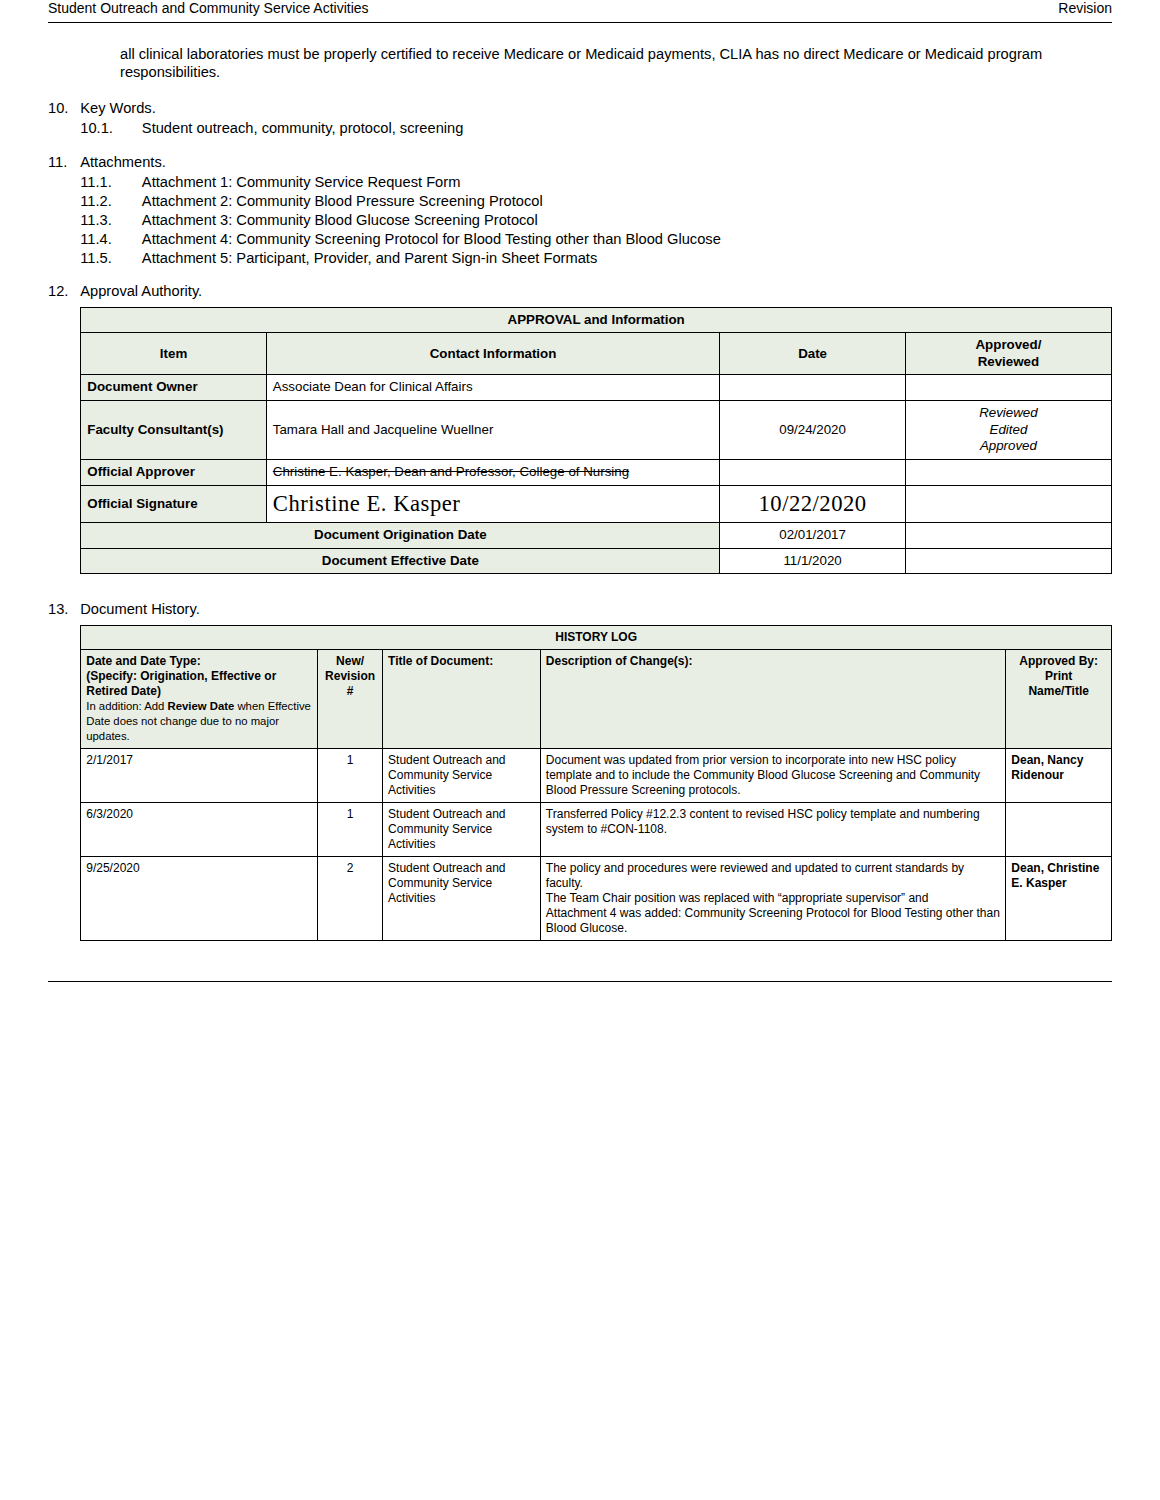Student Outreach and Community Service Activities
Revision
all clinical laboratories must be properly certified to receive Medicare or Medicaid payments, CLIA has no direct Medicare or Medicaid program responsibilities.
10. Key Words.
10.1. Student outreach, community, protocol, screening
11. Attachments.
11.1. Attachment 1: Community Service Request Form
11.2. Attachment 2: Community Blood Pressure Screening Protocol
11.3. Attachment 3: Community Blood Glucose Screening Protocol
11.4. Attachment 4: Community Screening Protocol for Blood Testing other than Blood Glucose
11.5. Attachment 5: Participant, Provider, and Parent Sign-in Sheet Formats
12. Approval Authority.
| APPROVAL and Information |
| --- |
| Item | Contact Information | Date | Approved/ Reviewed |
| Document Owner | Associate Dean for Clinical Affairs | | |
| Faculty Consultant(s) | Tamara Hall and Jacqueline Wuellner | 09/24/2020 | Reviewed Edited Approved |
| Official Approver | Christine E. Kasper, Dean and Professor, College of Nursing | | |
| Official Signature | Christine E. Kasper | 10/22/2020 | |
| Document Origination Date | 02/01/2017 | |
| Document Effective Date | 11/1/2020 | |
13. Document History.
| HISTORY LOG |
| --- |
| Date and Date Type: (Specify: Origination, Effective or Retired Date) In addition: Add Review Date when Effective Date does not change due to no major updates. | New/ Revision # | Title of Document: | Description of Change(s): | Approved By: Print Name/Title |
| 2/1/2017 | 1 | Student Outreach and Community Service Activities | Document was updated from prior version to incorporate into new HSC policy template and to include the Community Blood Glucose Screening and Community Blood Pressure Screening protocols. | Dean, Nancy Ridenour |
| 6/3/2020 | 1 | Student Outreach and Community Service Activities | Transferred Policy #12.2.3 content to revised HSC policy template and numbering system to #CON-1108. | |
| 9/25/2020 | 2 | Student Outreach and Community Service Activities | The policy and procedures were reviewed and updated to current standards by faculty. The Team Chair position was replaced with “appropriate supervisor” and Attachment 4 was added: Community Screening Protocol for Blood Testing other than Blood Glucose. | Dean, Christine E. Kasper |